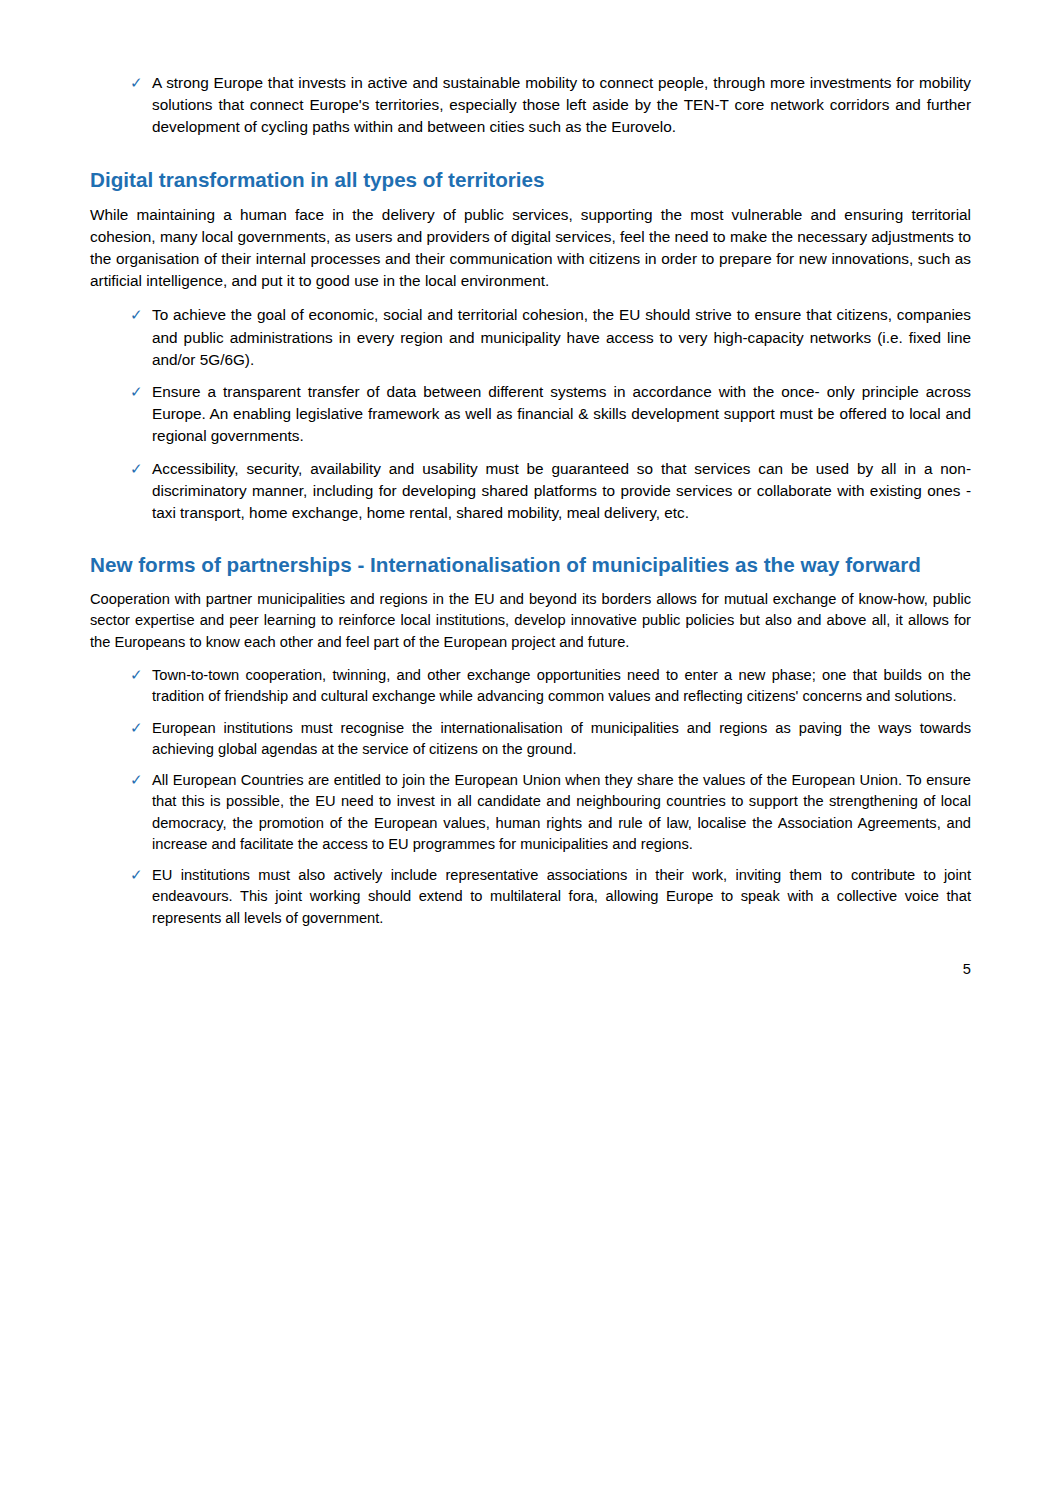A strong Europe that invests in active and sustainable mobility to connect people, through more investments for mobility solutions that connect Europe's territories, especially those left aside by the TEN-T core network corridors and further development of cycling paths within and between cities such as the Eurovelo.
Digital transformation in all types of territories
While maintaining a human face in the delivery of public services, supporting the most vulnerable and ensuring territorial cohesion, many local governments, as users and providers of digital services, feel the need to make the necessary adjustments to the organisation of their internal processes and their communication with citizens in order to prepare for new innovations, such as artificial intelligence, and put it to good use in the local environment.
To achieve the goal of economic, social and territorial cohesion, the EU should strive to ensure that citizens, companies and public administrations in every region and municipality have access to very high-capacity networks (i.e. fixed line and/or 5G/6G).
Ensure a transparent transfer of data between different systems in accordance with the once- only principle across Europe. An enabling legislative framework as well as financial & skills development support must be offered to local and regional governments.
Accessibility, security, availability and usability must be guaranteed so that services can be used by all in a non-discriminatory manner, including for developing shared platforms to provide services or collaborate with existing ones - taxi transport, home exchange, home rental, shared mobility, meal delivery, etc.
New forms of partnerships - Internationalisation of municipalities as the way forward
Cooperation with partner municipalities and regions in the EU and beyond its borders allows for mutual exchange of know-how, public sector expertise and peer learning to reinforce local institutions, develop innovative public policies but also and above all, it allows for the Europeans to know each other and feel part of the European project and future.
Town-to-town cooperation, twinning, and other exchange opportunities need to enter a new phase; one that builds on the tradition of friendship and cultural exchange while advancing common values and reflecting citizens' concerns and solutions.
European institutions must recognise the internationalisation of municipalities and regions as paving the ways towards achieving global agendas at the service of citizens on the ground.
All European Countries are entitled to join the European Union when they share the values of the European Union. To ensure that this is possible, the EU need to invest in all candidate and neighbouring countries to support the strengthening of local democracy, the promotion of the European values, human rights and rule of law, localise the Association Agreements, and increase and facilitate the access to EU programmes for municipalities and regions.
EU institutions must also actively include representative associations in their work, inviting them to contribute to joint endeavours. This joint working should extend to multilateral fora, allowing Europe to speak with a collective voice that represents all levels of government.
5